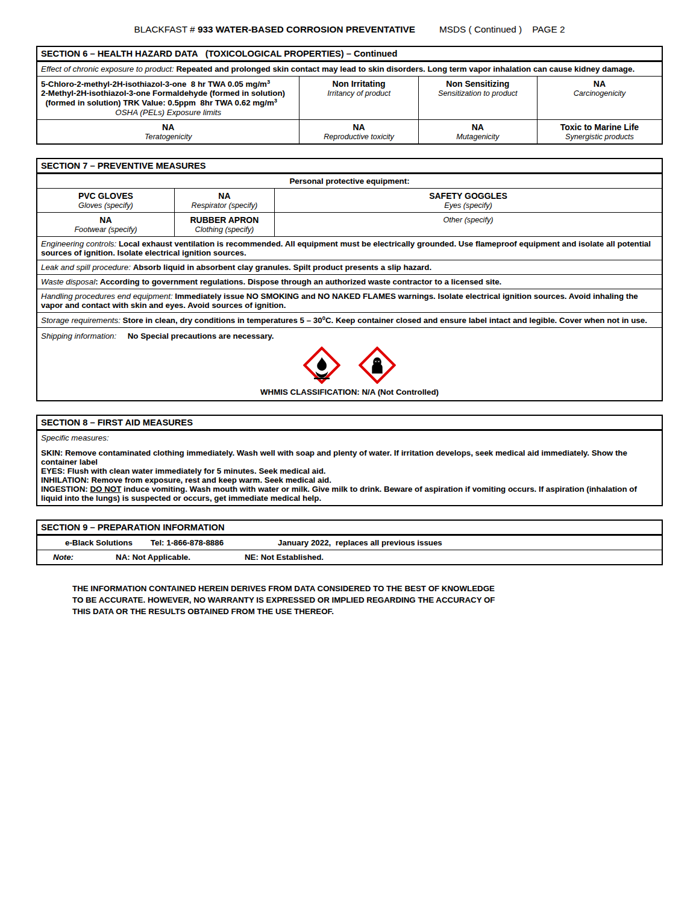BLACKFAST # 933 WATER-BASED CORROSION PREVENTATIVE MSDS ( Continued ) PAGE 2
SECTION 6 – HEALTH HAZARD DATA (TOXICOLOGICAL PROPERTIES) – Continued
| Effect of chronic exposure to product: Repeated and prolonged skin contact may lead to skin disorders. Long term vapor inhalation can cause kidney damage. |
| 5-Chloro-2-methyl-2H-isothiazol-3-one 8 hr TWA 0.05 mg/m 3 2-Methyl-2H-isothiazol-3-one Formaldehyde (formed in solution) (formed in solution) TRK Value: 0.5ppm 8hr TWA 0.62 mg/m 3 OSHA (PELs) Exposure limits | Non Irritating Irritancy of product | Non Sensitizing Sensitization to product | NA Carcinogenicity |
| NA Teratogenicity | NA Reproductive toxicity | NA Mutagenicity | Toxic to Marine Life Synergistic products |
SECTION 7 – PREVENTIVE MEASURES
| Personal protective equipment: |
| PVC GLOVES Gloves (specify) | NA Respirator (specify) | SAFETY GOGGLES Eyes (specify) |
| NA Footwear (specify) | RUBBER APRON Clothing (specify) | Other (specify) |
| Engineering controls: Local exhaust ventilation is recommended. All equipment must be electrically grounded. Use flameproof equipment and isolate all potential sources of ignition. Isolate electrical ignition sources. |
| Leak and spill procedure: Absorb liquid in absorbent clay granules. Spilt product presents a slip hazard. |
| Waste disposal : According to government regulations. Dispose through an authorized waste contractor to a licensed site. |
| Handling procedures end equipment: Immediately issue NO SMOKING and NO NAKED FLAMES warnings. Isolate electrical ignition sources. Avoid inhaling the vapor and contact with skin and eyes. Avoid sources of ignition. |
| Storage requirements: Store in clean, dry conditions in temperatures 5 – 30 0 C. Keep container closed and ensure label intact and legible. Cover when not in use. |
| Shipping information: No Special precautions are necessary. WHMIS CLASSIFICATION: N/A (Not Controlled) |
SECTION 8 – FIRST AID MEASURES
| Specific measures: SKIN : Remove contaminated clothing immediately. Wash well with soap and plenty of water. If irritation develops, seek medical aid immediately. Show the container label EYES : Flush with clean water immediately for 5 minutes. Seek medical aid. INHILATION: Remove from exposure, rest and keep warm. Seek medical aid. INGESTION : DO NOT induce vomiting. Wash mouth with water or milk. Give milk to drink. Beware of aspiration if vomiting occurs. If aspiration (inhalation of liquid into the lungs) is suspected or occurs, get immediate medical help. |
SECTION 9 – PREPARATION INFORMATION
| e-Black Solutions Tel: 1-866-878-8886 January 2022, replaces all previous issues |
| Note: NA: Not Applicable. NE: Not Established. |
THE INFORMATION CONTAINED HEREIN DERIVES FROM DATA CONSIDERED TO THE BEST OF KNOWLEDGE
TO BE ACCURATE. HOWEVER, NO WARRANTY IS EXPRESSED OR IMPLIED REGARDING THE ACCURACY OF
THIS DATA OR THE RESULTS OBTAINED FROM THE USE THEREOF.